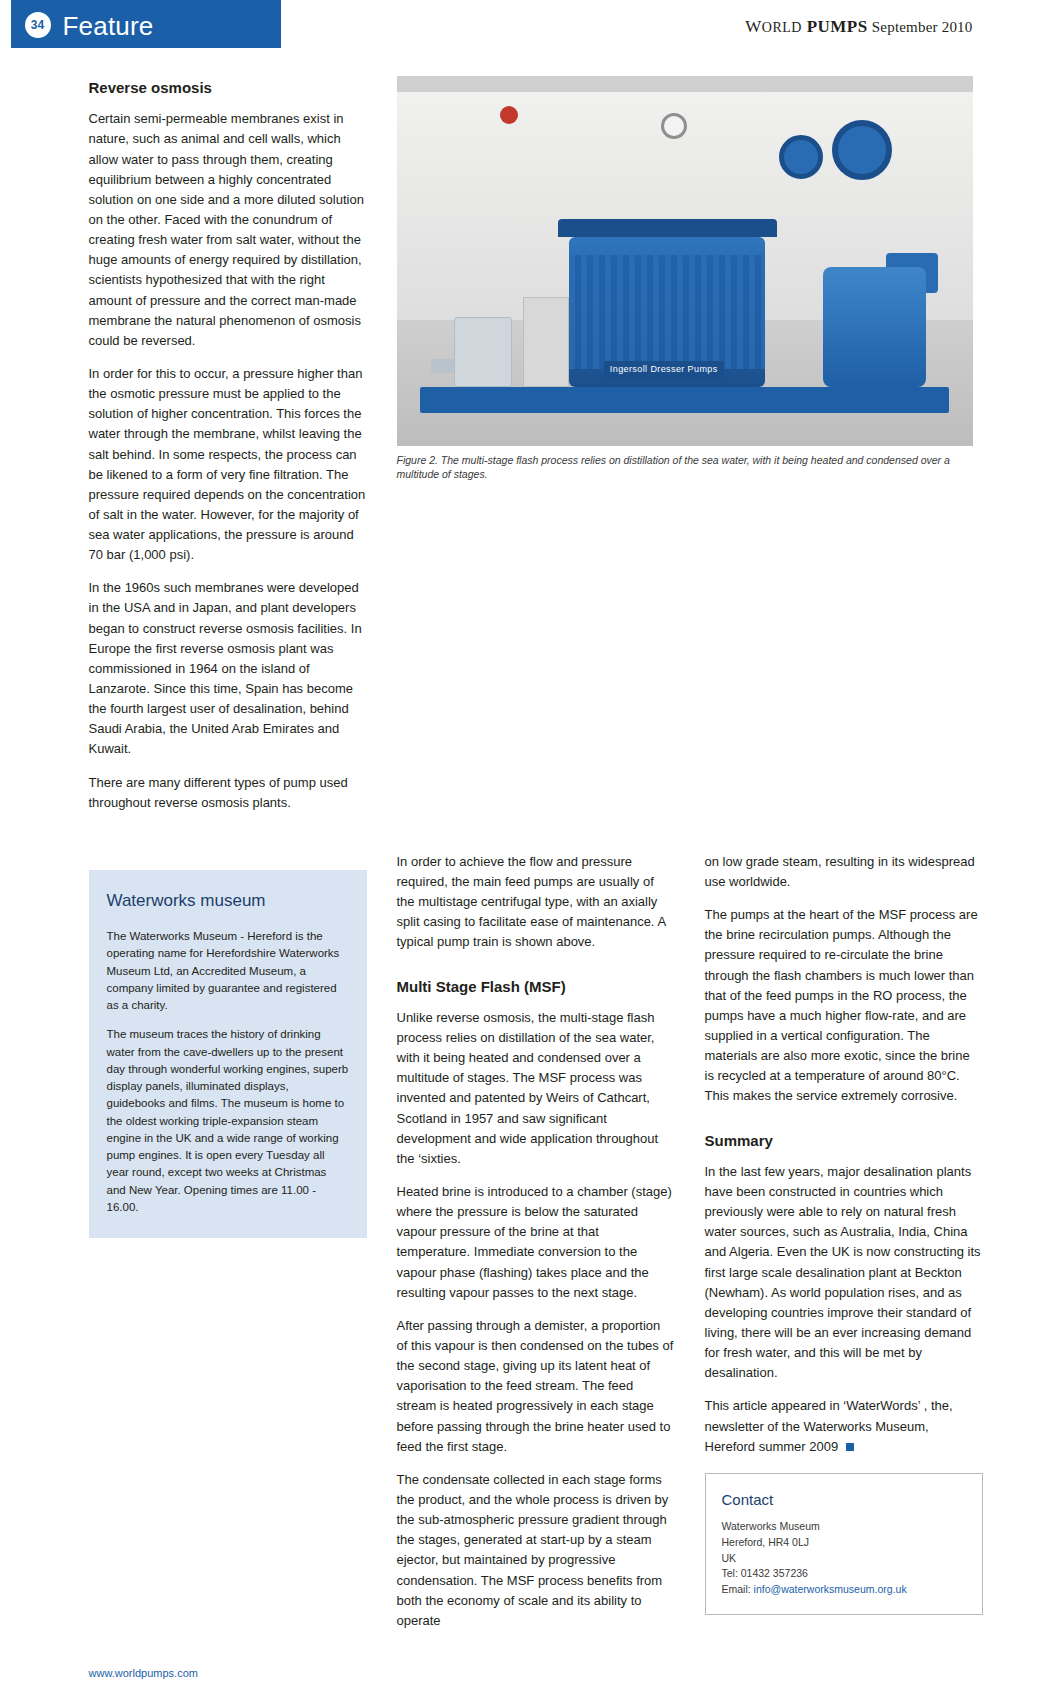34
Feature
WORLD PUMPS September 2010
Reverse osmosis
Certain semi-permeable membranes exist in nature, such as animal and cell walls, which allow water to pass through them, creating equilibrium between a highly concentrated solution on one side and a more diluted solution on the other. Faced with the conundrum of creating fresh water from salt water, without the huge amounts of energy required by distillation, scientists hypothesized that with the right amount of pressure and the correct man-made membrane the natural phenomenon of osmosis could be reversed.
In order for this to occur, a pressure higher than the osmotic pressure must be applied to the solution of higher concentration. This forces the water through the membrane, whilst leaving the salt behind. In some respects, the process can be likened to a form of very fine filtration. The pressure required depends on the concentration of salt in the water. However, for the majority of sea water applications, the pressure is around 70 bar (1,000 psi).
In the 1960s such membranes were developed in the USA and in Japan, and plant developers began to construct reverse osmosis facilities. In Europe the first reverse osmosis plant was commissioned in 1964 on the island of Lanzarote. Since this time, Spain has become the fourth largest user of desalination, behind Saudi Arabia, the United Arab Emirates and Kuwait.
There are many different types of pump used throughout reverse osmosis plants.
Ingersoll Dresser Pumps
Figure 2. The multi-stage flash process relies on distillation of the sea water, with it being heated and condensed over a multitude of stages.
Waterworks museum
The Waterworks Museum - Hereford is the operating name for Herefordshire Waterworks Museum Ltd, an Accredited Museum, a company limited by guarantee and registered as a charity.
The museum traces the history of drinking water from the cave-dwellers up to the present day through wonderful working engines, superb display panels, illuminated displays, guidebooks and films. The museum is home to the oldest working triple-expansion steam engine in the UK and a wide range of working pump engines. It is open every Tuesday all year round, except two weeks at Christmas and New Year. Opening times are 11.00 - 16.00.
In order to achieve the flow and pressure required, the main feed pumps are usually of the multistage centrifugal type, with an axially split casing to facilitate ease of maintenance. A typical pump train is shown above.
Multi Stage Flash (MSF)
Unlike reverse osmosis, the multi-stage flash process relies on distillation of the sea water, with it being heated and condensed over a multitude of stages. The MSF process was invented and patented by Weirs of Cathcart, Scotland in 1957 and saw significant development and wide application throughout the ‘sixties.
Heated brine is introduced to a chamber (stage) where the pressure is below the saturated vapour pressure of the brine at that temperature. Immediate conversion to the vapour phase (flashing) takes place and the resulting vapour passes to the next stage.
After passing through a demister, a proportion of this vapour is then condensed on the tubes of the second stage, giving up its latent heat of vaporisation to the feed stream. The feed stream is heated progressively in each stage before passing through the brine heater used to feed the first stage.
The condensate collected in each stage forms the product, and the whole process is driven by the sub-atmospheric pressure gradient through the stages, generated at start-up by a steam ejector, but maintained by progressive condensation. The MSF process benefits from both the economy of scale and its ability to operate
on low grade steam, resulting in its widespread use worldwide.
The pumps at the heart of the MSF process are the brine recirculation pumps. Although the pressure required to re-circulate the brine through the flash chambers is much lower than that of the feed pumps in the RO process, the pumps have a much higher flow-rate, and are supplied in a vertical configuration. The materials are also more exotic, since the brine is recycled at a temperature of around 80°C. This makes the service extremely corrosive.
Summary
In the last few years, major desalination plants have been constructed in countries which previously were able to rely on natural fresh water sources, such as Australia, India, China and Algeria. Even the UK is now constructing its first large scale desalination plant at Beckton (Newham). As world population rises, and as developing countries improve their standard of living, there will be an ever increasing demand for fresh water, and this will be met by desalination.
This article appeared in ‘WaterWords’ , the, newsletter of the Waterworks Museum, Hereford summer 2009
Contact
Waterworks Museum
Hereford, HR4 0LJ
UK
Tel: 01432 357236
Email: info@waterworksmuseum.org.uk
www.worldpumps.com